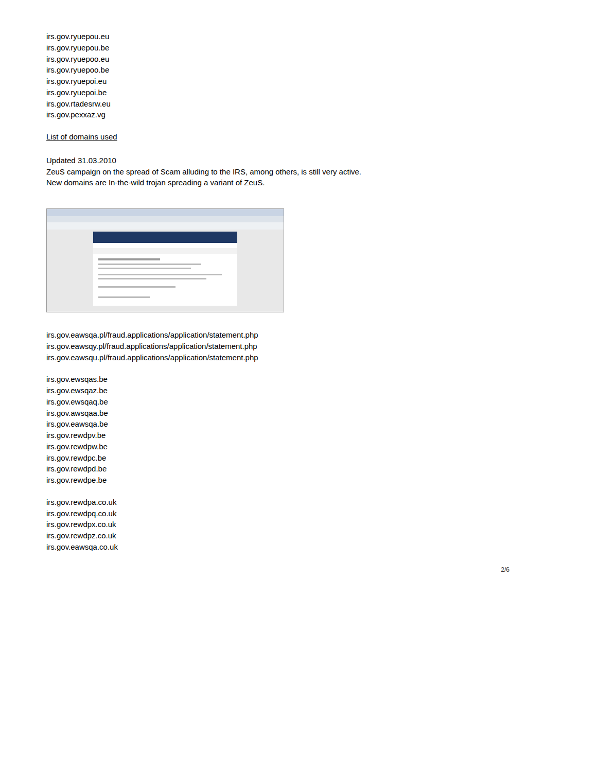irs.gov.ryuepou.eu
irs.gov.ryuepou.be
irs.gov.ryuepoo.eu
irs.gov.ryuepoo.be
irs.gov.ryuepoi.eu
irs.gov.ryuepoi.be
irs.gov.rtadesrw.eu
irs.gov.pexxaz.vg
List of domains used
Updated 31.03.2010
ZeuS campaign on the spread of Scam alluding to the IRS, among others, is still very active.
New domains are In-the-wild trojan spreading a variant of ZeuS.
irs.gov.eawsqa.pl/fraud.applications/application/statement.php
irs.gov.eawsqy.pl/fraud.applications/application/statement.php
irs.gov.eawsqu.pl/fraud.applications/application/statement.php
irs.gov.ewsqas.be
irs.gov.ewsqaz.be
irs.gov.ewsqaq.be
irs.gov.awsqaa.be
irs.gov.eawsqa.be
irs.gov.rewdpv.be
irs.gov.rewdpw.be
irs.gov.rewdpc.be
irs.gov.rewdpd.be
irs.gov.rewdpe.be
irs.gov.rewdpa.co.uk
irs.gov.rewdpq.co.uk
irs.gov.rewdpx.co.uk
irs.gov.rewdpz.co.uk
irs.gov.eawsqa.co.uk
2/6